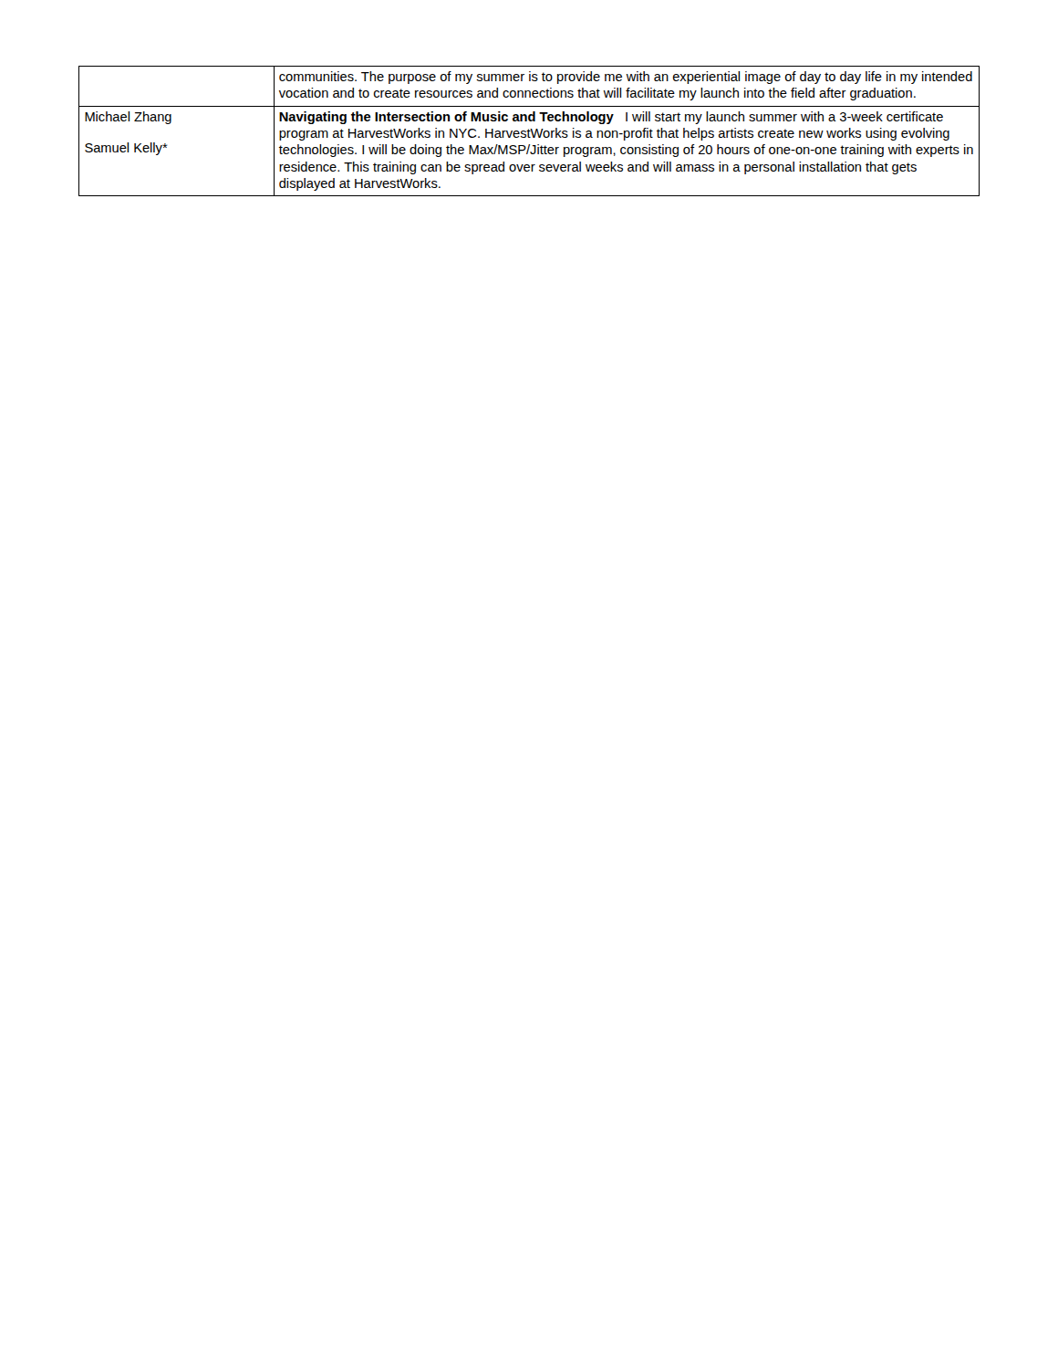| | communities. The purpose of my summer is to provide me with an experiential image of day to day life in my intended vocation and to create resources and connections that will facilitate my launch into the field after graduation. |
| Michael Zhang Samuel Kelly* | Navigating the Intersection of Music and Technology I will start my launch summer with a 3-week certificate program at HarvestWorks in NYC. HarvestWorks is a non-profit that helps artists create new works using evolving technologies. I will be doing the Max/MSP/Jitter program, consisting of 20 hours of one-on-one training with experts in residence. This training can be spread over several weeks and will amass in a personal installation that gets displayed at HarvestWorks. |